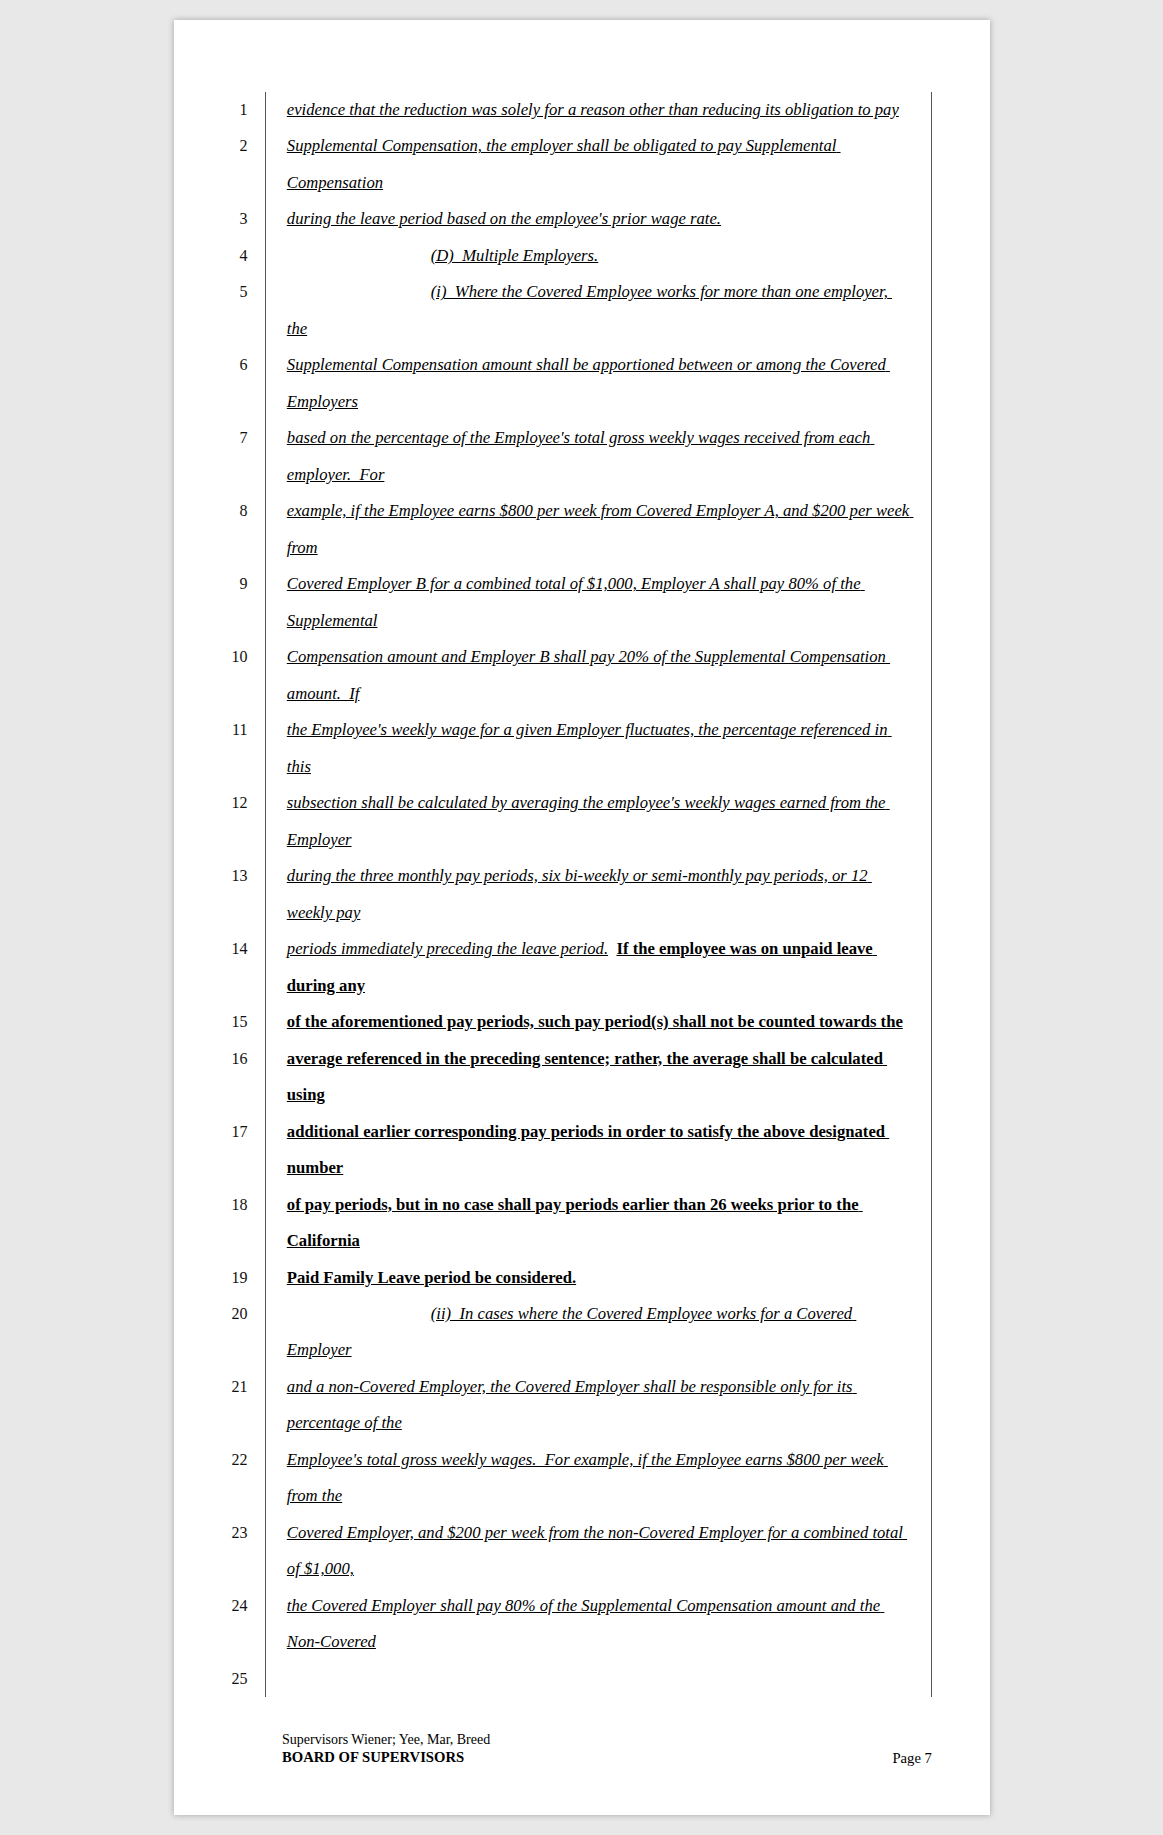1
evidence that the reduction was solely for a reason other than reducing its obligation to pay
2
Supplemental Compensation, the employer shall be obligated to pay Supplemental Compensation
3
during the leave period based on the employee's prior wage rate.
4
(D) Multiple Employers.
5
(i) Where the Covered Employee works for more than one employer, the
6
Supplemental Compensation amount shall be apportioned between or among the Covered Employers
7
based on the percentage of the Employee's total gross weekly wages received from each employer. For
8
example, if the Employee earns $800 per week from Covered Employer A, and $200 per week from
9
Covered Employer B for a combined total of $1,000, Employer A shall pay 80% of the Supplemental
10
Compensation amount and Employer B shall pay 20% of the Supplemental Compensation amount. If
11
the Employee's weekly wage for a given Employer fluctuates, the percentage referenced in this
12
subsection shall be calculated by averaging the employee's weekly wages earned from the Employer
13
during the three monthly pay periods, six bi-weekly or semi-monthly pay periods, or 12 weekly pay
14
periods immediately preceding the leave period. If the employee was on unpaid leave during any
15
of the aforementioned pay periods, such pay period(s) shall not be counted towards the
16
average referenced in the preceding sentence; rather, the average shall be calculated using
17
additional earlier corresponding pay periods in order to satisfy the above designated number
18
of pay periods, but in no case shall pay periods earlier than 26 weeks prior to the California
19
Paid Family Leave period be considered.
20
(ii) In cases where the Covered Employee works for a Covered Employer
21
and a non-Covered Employer, the Covered Employer shall be responsible only for its percentage of the
22
Employee's total gross weekly wages. For example, if the Employee earns $800 per week from the
23
Covered Employer, and $200 per week from the non-Covered Employer for a combined total of $1,000,
24
the Covered Employer shall pay 80% of the Supplemental Compensation amount and the Non-Covered
25
Supervisors Wiener; Yee, Mar, Breed
BOARD OF SUPERVISORS
Page 7